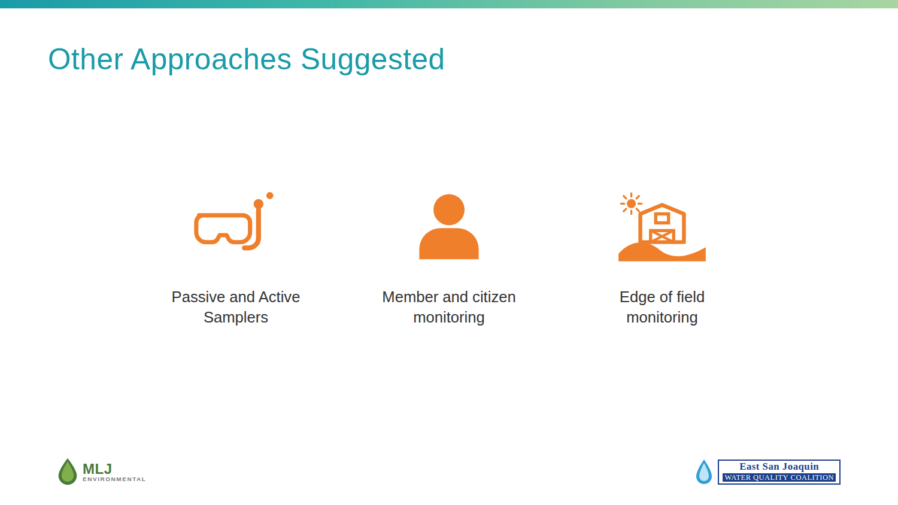Other Approaches Suggested
Passive and Active
Samplers
Member and citizen
monitoring
Edge of field
monitoring
MLJ
ENVIRONMENTAL
East San Joaquin
WATER QUALITY COALITION